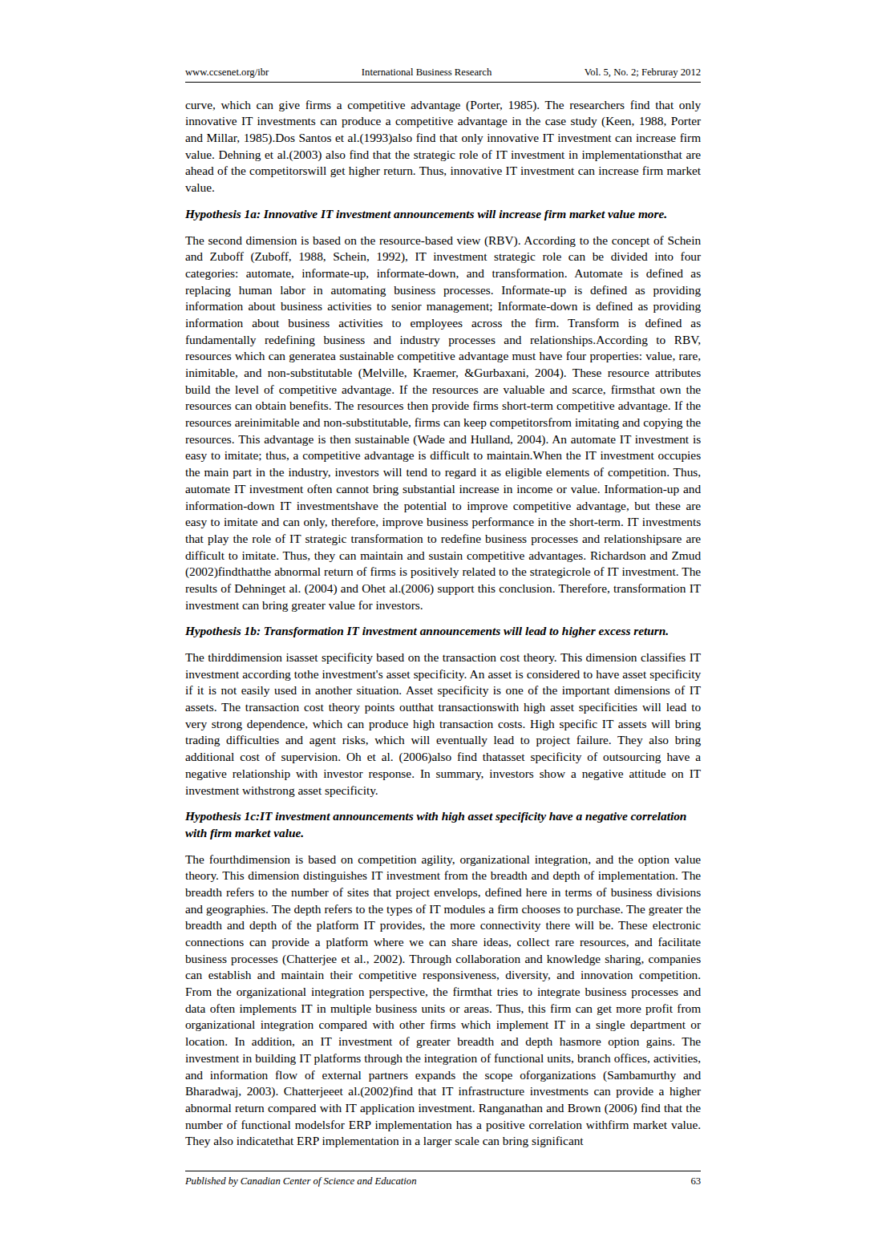www.ccsenet.org/ibr
International Business Research
Vol. 5, No. 2; Februray 2012
curve, which can give firms a competitive advantage (Porter, 1985). The researchers find that only innovative IT investments can produce a competitive advantage in the case study (Keen, 1988, Porter and Millar, 1985).Dos Santos et al.(1993)also find that only innovative IT investment can increase firm value. Dehning et al.(2003) also find that the strategic role of IT investment in implementationsthat are ahead of the competitorswill get higher return. Thus, innovative IT investment can increase firm market value.
Hypothesis 1a: Innovative IT investment announcements will increase firm market value more.
The second dimension is based on the resource-based view (RBV). According to the concept of Schein and Zuboff (Zuboff, 1988, Schein, 1992), IT investment strategic role can be divided into four categories: automate, informate-up, informate-down, and transformation. Automate is defined as replacing human labor in automating business processes. Informate-up is defined as providing information about business activities to senior management; Informate-down is defined as providing information about business activities to employees across the firm. Transform is defined as fundamentally redefining business and industry processes and relationships.According to RBV, resources which can generatea sustainable competitive advantage must have four properties: value, rare, inimitable, and non-substitutable (Melville, Kraemer, &Gurbaxani, 2004). These resource attributes build the level of competitive advantage. If the resources are valuable and scarce, firmsthat own the resources can obtain benefits. The resources then provide firms short-term competitive advantage. If the resources areinimitable and non-substitutable, firms can keep competitorsfrom imitating and copying the resources. This advantage is then sustainable (Wade and Hulland, 2004). An automate IT investment is easy to imitate; thus, a competitive advantage is difficult to maintain.When the IT investment occupies the main part in the industry, investors will tend to regard it as eligible elements of competition. Thus, automate IT investment often cannot bring substantial increase in income or value. Information-up and information-down IT investmentshave the potential to improve competitive advantage, but these are easy to imitate and can only, therefore, improve business performance in the short-term. IT investments that play the role of IT strategic transformation to redefine business processes and relationshipsare are difficult to imitate. Thus, they can maintain and sustain competitive advantages. Richardson and Zmud (2002)findthatthe abnormal return of firms is positively related to the strategicrole of IT investment. The results of Dehninget al. (2004) and Ohet al.(2006) support this conclusion. Therefore, transformation IT investment can bring greater value for investors.
Hypothesis 1b: Transformation IT investment announcements will lead to higher excess return.
The thirddimension isasset specificity based on the transaction cost theory. This dimension classifies IT investment according tothe investment's asset specificity. An asset is considered to have asset specificity if it is not easily used in another situation. Asset specificity is one of the important dimensions of IT assets. The transaction cost theory points outthat transactionswith high asset specificities will lead to very strong dependence, which can produce high transaction costs. High specific IT assets will bring trading difficulties and agent risks, which will eventually lead to project failure. They also bring additional cost of supervision. Oh et al. (2006)also find thatasset specificity of outsourcing have a negative relationship with investor response. In summary, investors show a negative attitude on IT investment withstrong asset specificity.
Hypothesis 1c:IT investment announcements with high asset specificity have a negative correlation with firm market value.
The fourthdimension is based on competition agility, organizational integration, and the option value theory. This dimension distinguishes IT investment from the breadth and depth of implementation. The breadth refers to the number of sites that project envelops, defined here in terms of business divisions and geographies. The depth refers to the types of IT modules a firm chooses to purchase. The greater the breadth and depth of the platform IT provides, the more connectivity there will be. These electronic connections can provide a platform where we can share ideas, collect rare resources, and facilitate business processes (Chatterjee et al., 2002). Through collaboration and knowledge sharing, companies can establish and maintain their competitive responsiveness, diversity, and innovation competition. From the organizational integration perspective, the firmthat tries to integrate business processes and data often implements IT in multiple business units or areas. Thus, this firm can get more profit from organizational integration compared with other firms which implement IT in a single department or location. In addition, an IT investment of greater breadth and depth hasmore option gains. The investment in building IT platforms through the integration of functional units, branch offices, activities, and information flow of external partners expands the scope oforganizations (Sambamurthy and Bharadwaj, 2003). Chatterjeeet al.(2002)find that IT infrastructure investments can provide a higher abnormal return compared with IT application investment. Ranganathan and Brown (2006) find that the number of functional modelsfor ERP implementation has a positive correlation withfirm market value. They also indicatethat ERP implementation in a larger scale can bring significant
Published by Canadian Center of Science and Education
63